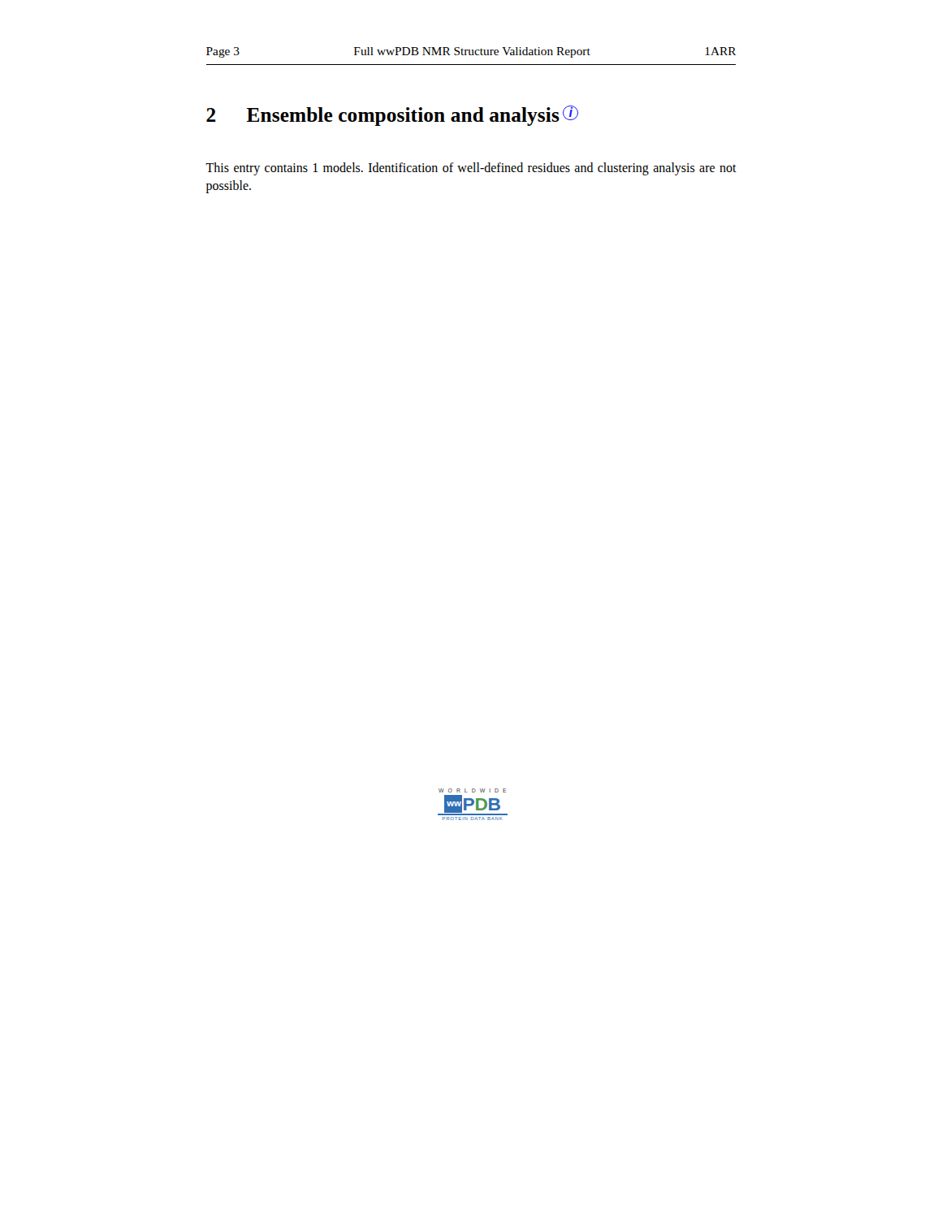Page 3
Full wwPDB NMR Structure Validation Report
1ARR
2 Ensemble composition and analysisi
This entry contains 1 models. Identification of well-defined residues and clustering analysis are not possible.
W O R L D W I D E
ww
PDB
PROTEIN DATA BANK